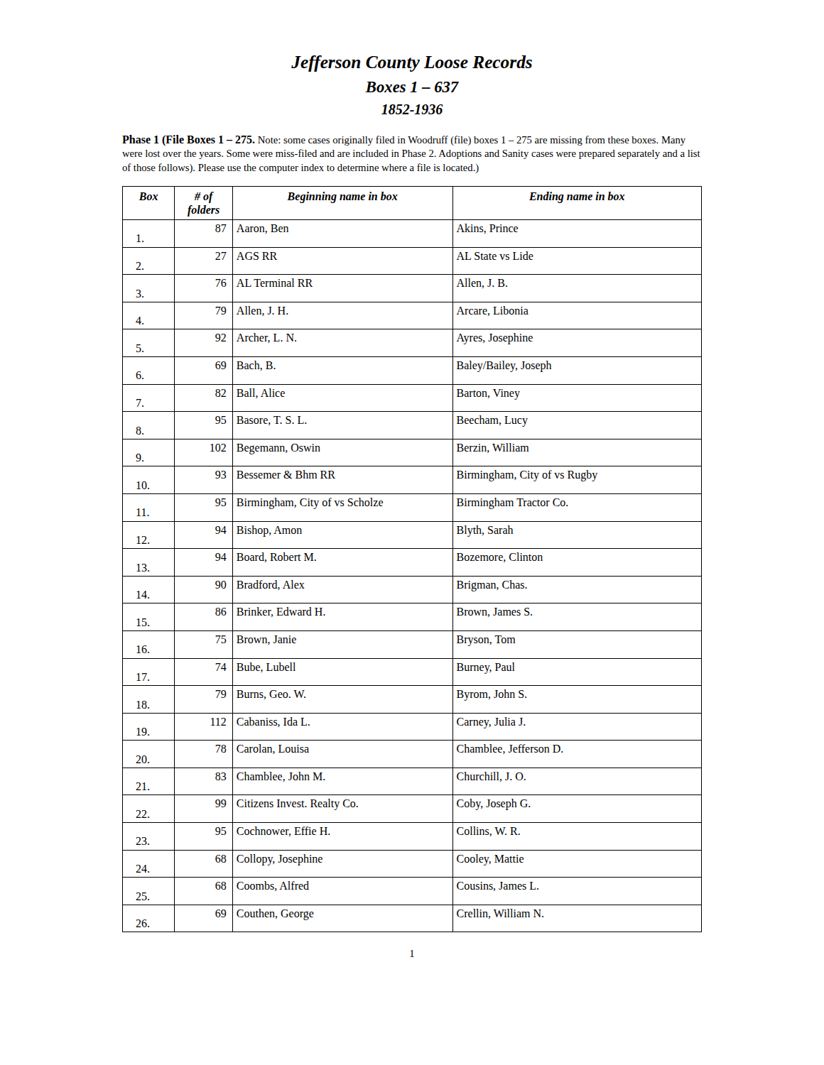Jefferson County Loose Records
Boxes 1 – 637
1852-1936
Phase 1 (File Boxes 1 – 275. Note: some cases originally filed in Woodruff (file) boxes 1 – 275 are missing from these boxes. Many were lost over the years. Some were miss-filed and are included in Phase 2. Adoptions and Sanity cases were prepared separately and a list of those follows). Please use the computer index to determine where a file is located.)
| Box | # of folders | Beginning name in box | Ending name in box |
| --- | --- | --- | --- |
| 1. | 87 | Aaron, Ben | Akins, Prince |
| 2. | 27 | AGS RR | AL State vs Lide |
| 3. | 76 | AL Terminal RR | Allen, J. B. |
| 4. | 79 | Allen, J. H. | Arcare, Libonia |
| 5. | 92 | Archer, L. N. | Ayres, Josephine |
| 6. | 69 | Bach, B. | Baley/Bailey, Joseph |
| 7. | 82 | Ball, Alice | Barton, Viney |
| 8. | 95 | Basore, T. S. L. | Beecham, Lucy |
| 9. | 102 | Begemann, Oswin | Berzin, William |
| 10. | 93 | Bessemer & Bhm RR | Birmingham, City of vs Rugby |
| 11. | 95 | Birmingham, City of vs Scholze | Birmingham Tractor Co. |
| 12. | 94 | Bishop, Amon | Blyth, Sarah |
| 13. | 94 | Board, Robert M. | Bozemore, Clinton |
| 14. | 90 | Bradford, Alex | Brigman, Chas. |
| 15. | 86 | Brinker, Edward H. | Brown, James S. |
| 16. | 75 | Brown, Janie | Bryson, Tom |
| 17. | 74 | Bube, Lubell | Burney, Paul |
| 18. | 79 | Burns, Geo. W. | Byrom, John S. |
| 19. | 112 | Cabaniss, Ida L. | Carney, Julia J. |
| 20. | 78 | Carolan, Louisa | Chamblee, Jefferson D. |
| 21. | 83 | Chamblee, John M. | Churchill, J. O. |
| 22. | 99 | Citizens Invest. Realty Co. | Coby, Joseph G. |
| 23. | 95 | Cochnower, Effie H. | Collins, W. R. |
| 24. | 68 | Collopy, Josephine | Cooley, Mattie |
| 25. | 68 | Coombs, Alfred | Cousins, James L. |
| 26. | 69 | Couthen, George | Crellin, William N. |
1